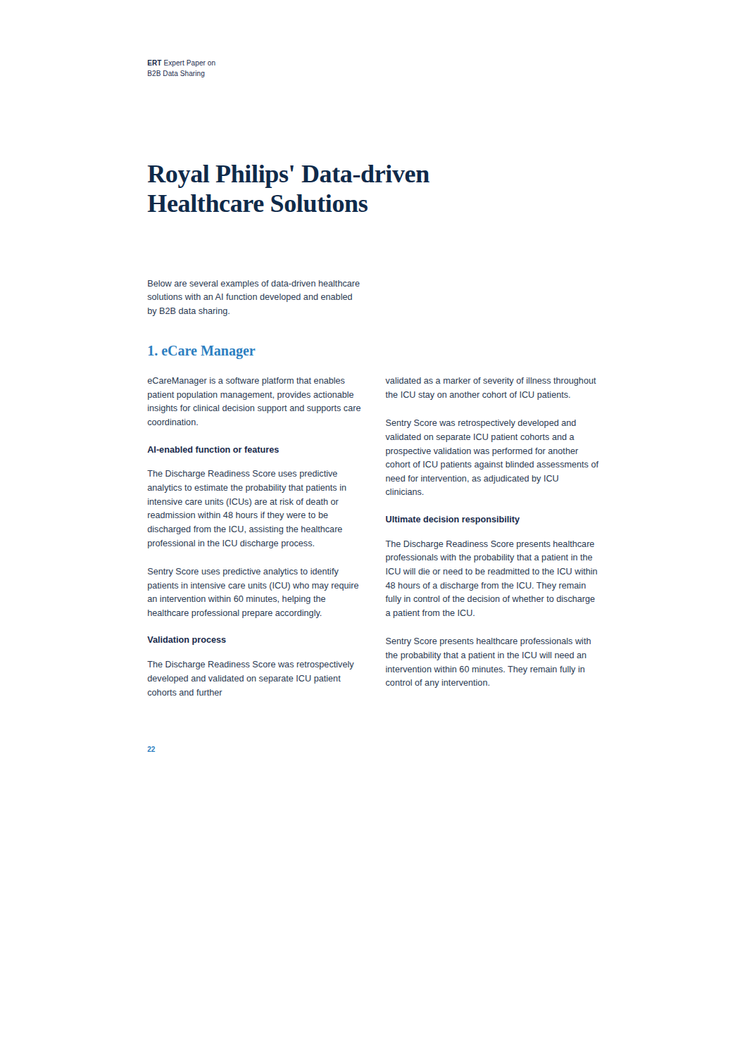ERT Expert Paper on
B2B Data Sharing
Royal Philips' Data-driven
Healthcare Solutions
Below are several examples of data-driven healthcare solutions with an AI function developed and enabled by B2B data sharing.
1. eCare Manager
eCareManager is a software platform that enables patient population management, provides actionable insights for clinical decision support and supports care coordination.
AI-enabled function or features
The Discharge Readiness Score uses predictive analytics to estimate the probability that patients in intensive care units (ICUs) are at risk of death or readmission within 48 hours if they were to be discharged from the ICU, assisting the healthcare professional in the ICU discharge process.
Sentry Score uses predictive analytics to identify patients in intensive care units (ICU) who may require an intervention within 60 minutes, helping the healthcare professional prepare accordingly.
Validation process
The Discharge Readiness Score was retrospectively developed and validated on separate ICU patient cohorts and further
validated as a marker of severity of illness throughout the ICU stay on another cohort of ICU patients.
Sentry Score was retrospectively developed and validated on separate ICU patient cohorts and a prospective validation was performed for another cohort of ICU patients against blinded assessments of need for intervention, as adjudicated by ICU clinicians.
Ultimate decision responsibility
The Discharge Readiness Score presents healthcare professionals with the probability that a patient in the ICU will die or need to be readmitted to the ICU within 48 hours of a discharge from the ICU. They remain fully in control of the decision of whether to discharge a patient from the ICU.
Sentry Score presents healthcare professionals with the probability that a patient in the ICU will need an intervention within 60 minutes. They remain fully in control of any intervention.
22